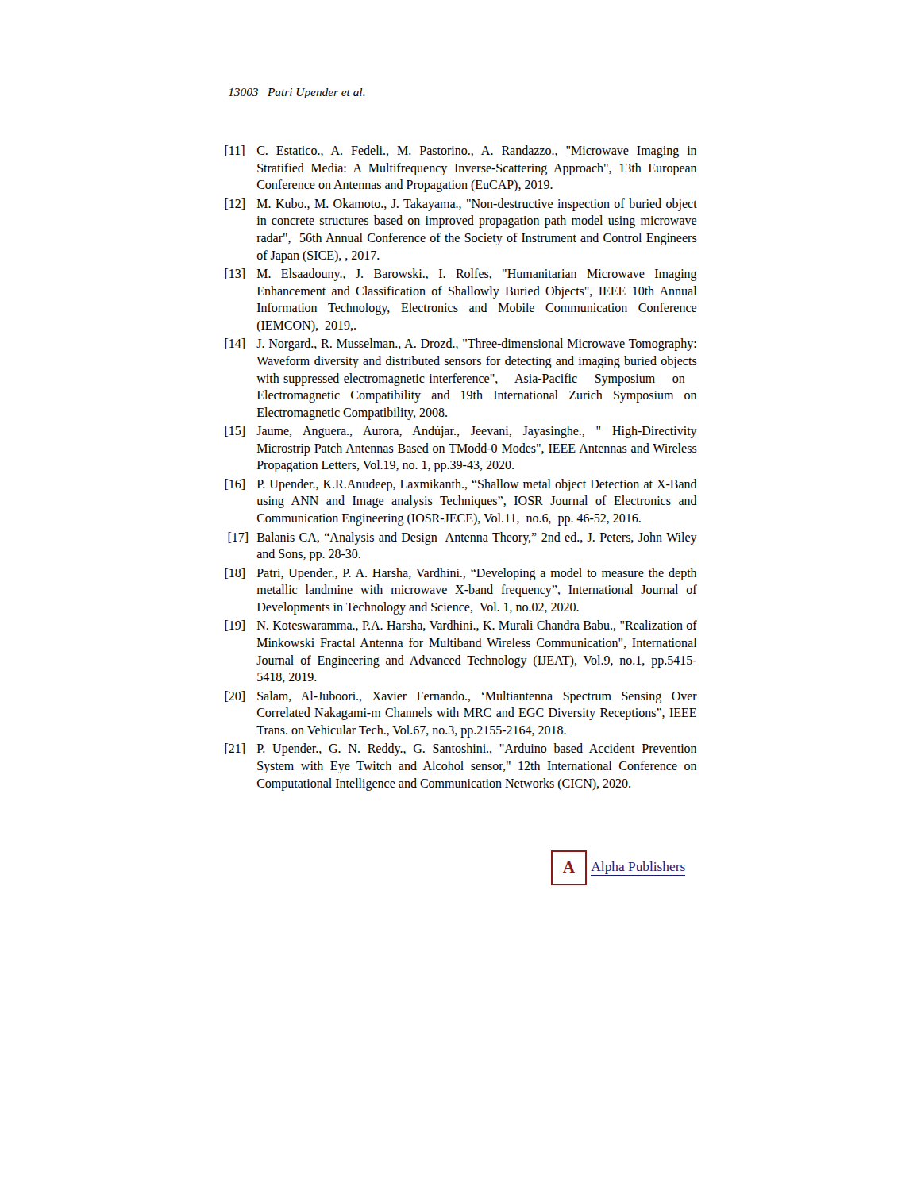13003 Patri Upender et al.
[11] C. Estatico., A. Fedeli., M. Pastorino., A. Randazzo., "Microwave Imaging in Stratified Media: A Multifrequency Inverse-Scattering Approach", 13th European Conference on Antennas and Propagation (EuCAP), 2019.
[12] M. Kubo., M. Okamoto., J. Takayama., "Non-destructive inspection of buried object in concrete structures based on improved propagation path model using microwave radar", 56th Annual Conference of the Society of Instrument and Control Engineers of Japan (SICE), , 2017.
[13] M. Elsaadouny., J. Barowski., I. Rolfes, "Humanitarian Microwave Imaging Enhancement and Classification of Shallowly Buried Objects", IEEE 10th Annual Information Technology, Electronics and Mobile Communication Conference (IEMCON), 2019,.
[14] J. Norgard., R. Musselman., A. Drozd., "Three-dimensional Microwave Tomography: Waveform diversity and distributed sensors for detecting and imaging buried objects with suppressed electromagnetic interference", Asia-Pacific Symposium on Electromagnetic Compatibility and 19th International Zurich Symposium on Electromagnetic Compatibility, 2008.
[15] Jaume, Anguera., Aurora, Andújar., Jeevani, Jayasinghe., " High-Directivity Microstrip Patch Antennas Based on TModd-0 Modes", IEEE Antennas and Wireless Propagation Letters, Vol.19, no. 1, pp.39-43, 2020.
[16] P. Upender., K.R.Anudeep, Laxmikanth., “Shallow metal object Detection at X-Band using ANN and Image analysis Techniques”, IOSR Journal of Electronics and Communication Engineering (IOSR-JECE), Vol.11, no.6, pp. 46-52, 2016.
[17] Balanis CA, “Analysis and Design Antenna Theory,” 2nd ed., J. Peters, John Wiley and Sons, pp. 28-30.
[18] Patri, Upender., P. A. Harsha, Vardhini., “Developing a model to measure the depth metallic landmine with microwave X-band frequency”, International Journal of Developments in Technology and Science, Vol. 1, no.02, 2020.
[19] N. Koteswaramma., P.A. Harsha, Vardhini., K. Murali Chandra Babu., "Realization of Minkowski Fractal Antenna for Multiband Wireless Communication", International Journal of Engineering and Advanced Technology (IJEAT), Vol.9, no.1, pp.5415-5418, 2019.
[20] Salam, Al-Juboori., Xavier Fernando., ‘Multiantenna Spectrum Sensing Over Correlated Nakagami-m Channels with MRC and EGC Diversity Receptions”, IEEE Trans. on Vehicular Tech., Vol.67, no.3, pp.2155-2164, 2018.
[21] P. Upender., G. N. Reddy., G. Santoshini., "Arduino based Accident Prevention System with Eye Twitch and Alcohol sensor," 12th International Conference on Computational Intelligence and Communication Networks (CICN), 2020.
AAlpha Publishers